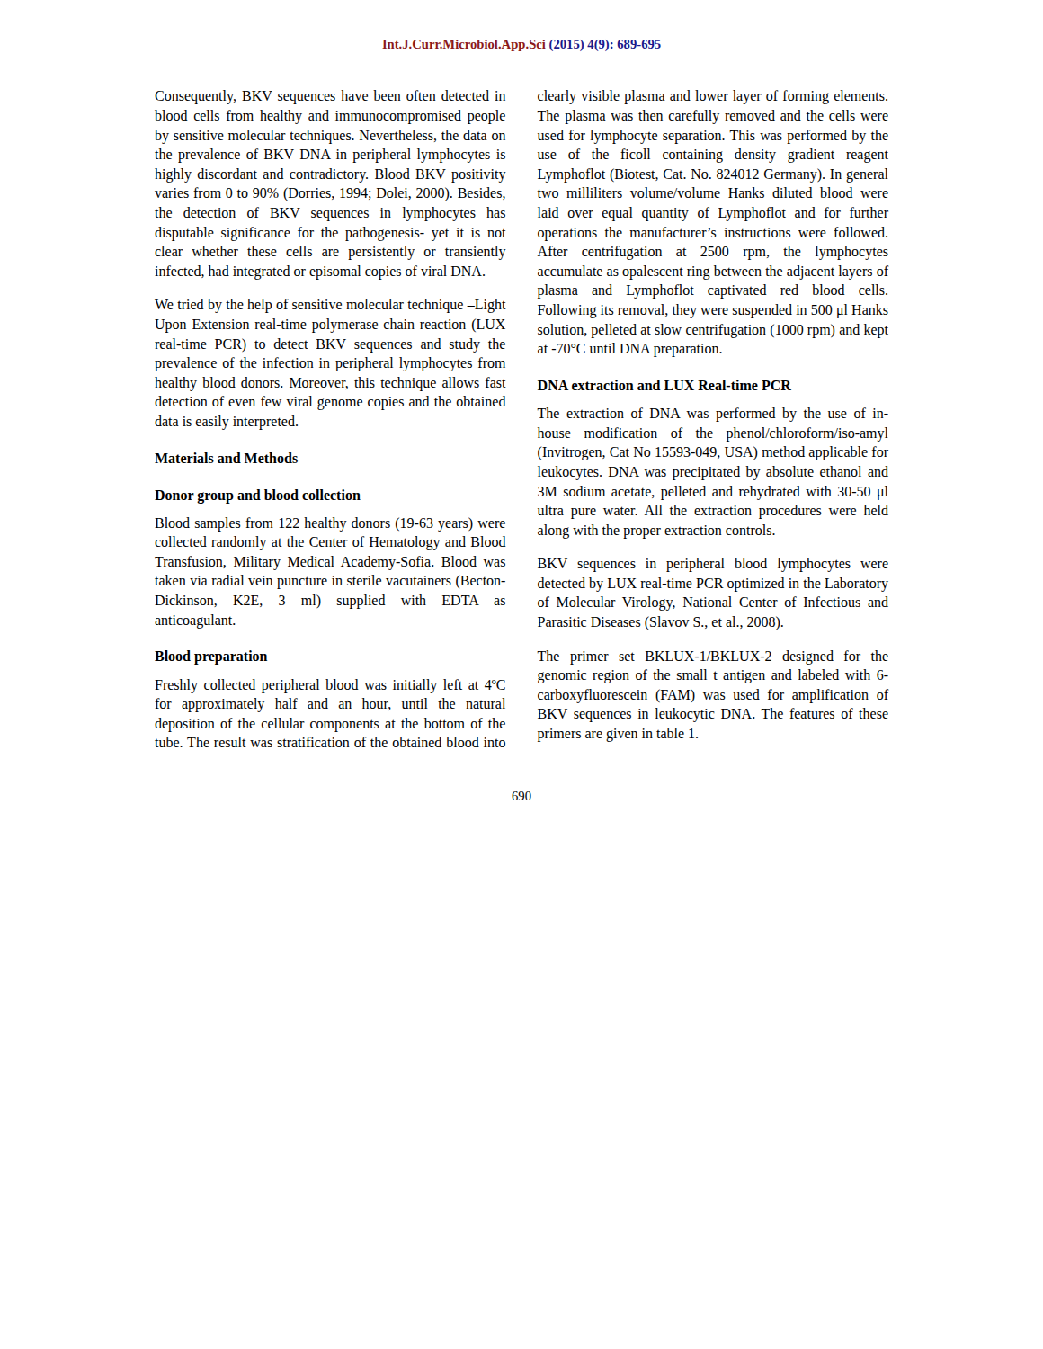Int.J.Curr.Microbiol.App.Sci (2015) 4(9): 689-695
Consequently, BKV sequences have been often detected in blood cells from healthy and immunocompromised people by sensitive molecular techniques. Nevertheless, the data on the prevalence of BKV DNA in peripheral lymphocytes is highly discordant and contradictory. Blood BKV positivity varies from 0 to 90% (Dorries, 1994; Dolei, 2000). Besides, the detection of BKV sequences in lymphocytes has disputable significance for the pathogenesis- yet it is not clear whether these cells are persistently or transiently infected, had integrated or episomal copies of viral DNA.
We tried by the help of sensitive molecular technique –Light Upon Extension real-time polymerase chain reaction (LUX real-time PCR) to detect BKV sequences and study the prevalence of the infection in peripheral lymphocytes from healthy blood donors. Moreover, this technique allows fast detection of even few viral genome copies and the obtained data is easily interpreted.
Materials and Methods
Donor group and blood collection
Blood samples from 122 healthy donors (19-63 years) were collected randomly at the Center of Hematology and Blood Transfusion, Military Medical Academy-Sofia. Blood was taken via radial vein puncture in sterile vacutainers (Becton-Dickinson, K2E, 3 ml) supplied with EDTA as anticoagulant.
Blood preparation
Freshly collected peripheral blood was initially left at 4ºC for approximately half and an hour, until the natural deposition of the cellular components at the bottom of the tube. The result was stratification of the obtained blood into clearly visible plasma and lower layer of forming elements. The plasma was then carefully removed and the cells were used for lymphocyte separation. This was performed by the use of the ficoll containing density gradient reagent Lymphoflot (Biotest, Cat. No. 824012 Germany). In general two milliliters volume/volume Hanks diluted blood were laid over equal quantity of Lymphoflot and for further operations the manufacturer’s instructions were followed. After centrifugation at 2500 rpm, the lymphocytes accumulate as opalescent ring between the adjacent layers of plasma and Lymphoflot captivated red blood cells. Following its removal, they were suspended in 500 μl Hanks solution, pelleted at slow centrifugation (1000 rpm) and kept at -70°C until DNA preparation.
DNA extraction and LUX Real-time PCR
The extraction of DNA was performed by the use of in-house modification of the phenol/chloroform/iso-amyl (Invitrogen, Cat No 15593-049, USA) method applicable for leukocytes. DNA was precipitated by absolute ethanol and 3M sodium acetate, pelleted and rehydrated with 30-50 μl ultra pure water. All the extraction procedures were held along with the proper extraction controls.
BKV sequences in peripheral blood lymphocytes were detected by LUX real-time PCR optimized in the Laboratory of Molecular Virology, National Center of Infectious and Parasitic Diseases (Slavov S., et al., 2008).
The primer set BKLUX-1/BKLUX-2 designed for the genomic region of the small t antigen and labeled with 6-carboxyfluorescein (FAM) was used for amplification of BKV sequences in leukocytic DNA. The features of these primers are given in table 1.
690